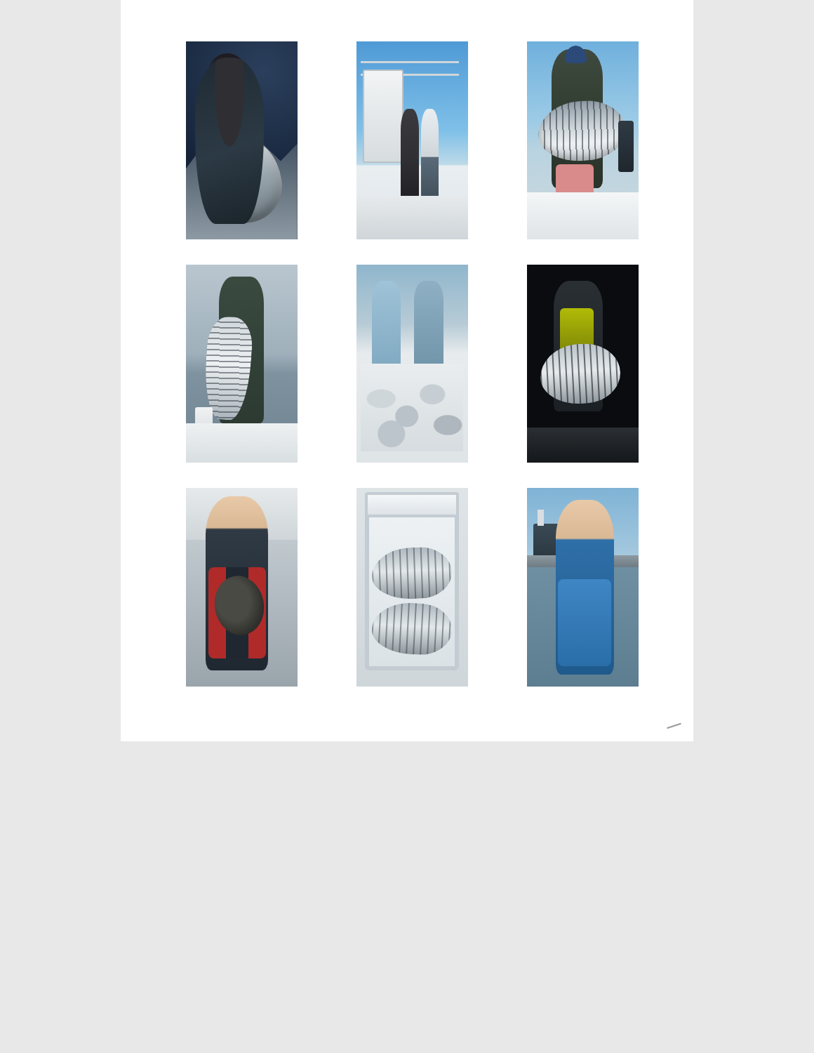Angler holding a large fish at dusk
Two anglers aboard a center console boat
Man holding a striped bass on the boat
Angler with a striped bass under overcast skies
Two anglers kneeling behind the day's catch
Night fishing: angler with a striped bass
Young angler in a life vest holding a flounder
Two striped bass in a cooler
Boy in a blue life vest with a tugboat passing behind